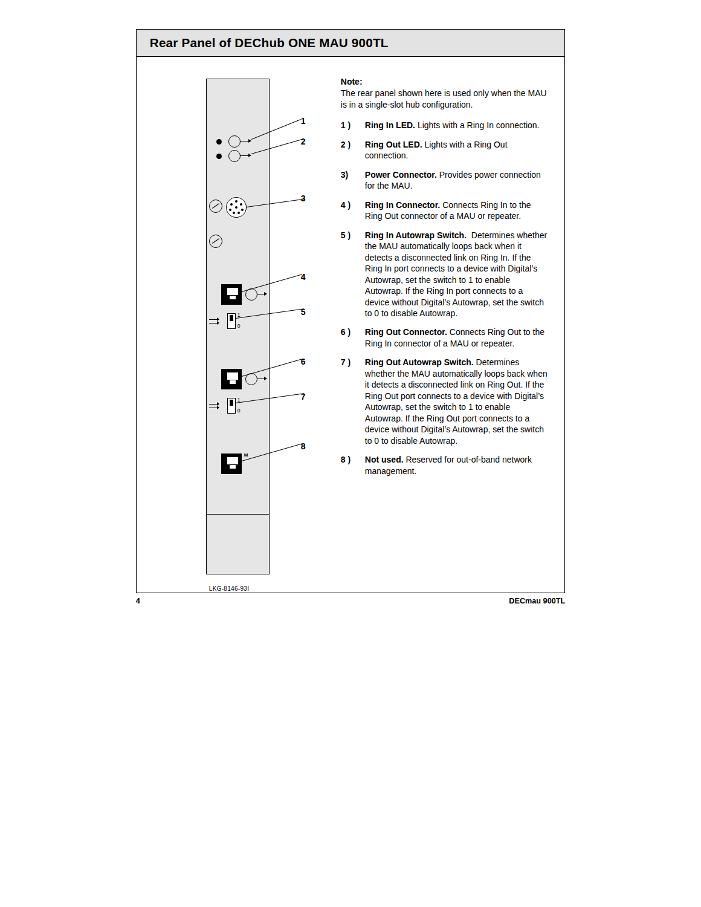Rear Panel of DEChub ONE MAU 900TL
1
0
1
0
M
1
2
3
4
5
6
7
8
LKG-8146-93I
Note:
The rear panel shown here is used only when the MAU is in a single-slot hub configuration.
1 )
Ring In LED. Lights with a Ring In connection.
2 )
Ring Out LED. Lights with a Ring Out connection.
3)
Power Connector. Provides power connection for the MAU.
4 )
Ring In Connector. Connects Ring In to the Ring Out connector of a MAU or repeater.
5 )
Ring In Autowrap Switch. Determines whether the MAU automatically loops back when it detects a disconnected link on Ring In. If the Ring In port connects to a device with Digital’s Autowrap, set the switch to 1 to enable Autowrap. If the Ring In port connects to a device without Digital’s Autowrap, set the switch to 0 to disable Autowrap.
6 )
Ring Out Connector. Connects Ring Out to the Ring In connector of a MAU or repeater.
7 )
Ring Out Autowrap Switch. Determines whether the MAU automatically loops back when it detects a disconnected link on Ring Out. If the Ring Out port connects to a device with Digital’s Autowrap, set the switch to 1 to enable Autowrap. If the Ring Out port connects to a device without Digital’s Autowrap, set the switch to 0 to disable Autowrap.
8 )
Not used. Reserved for out-of-band network management.
4
DECmau 900TL